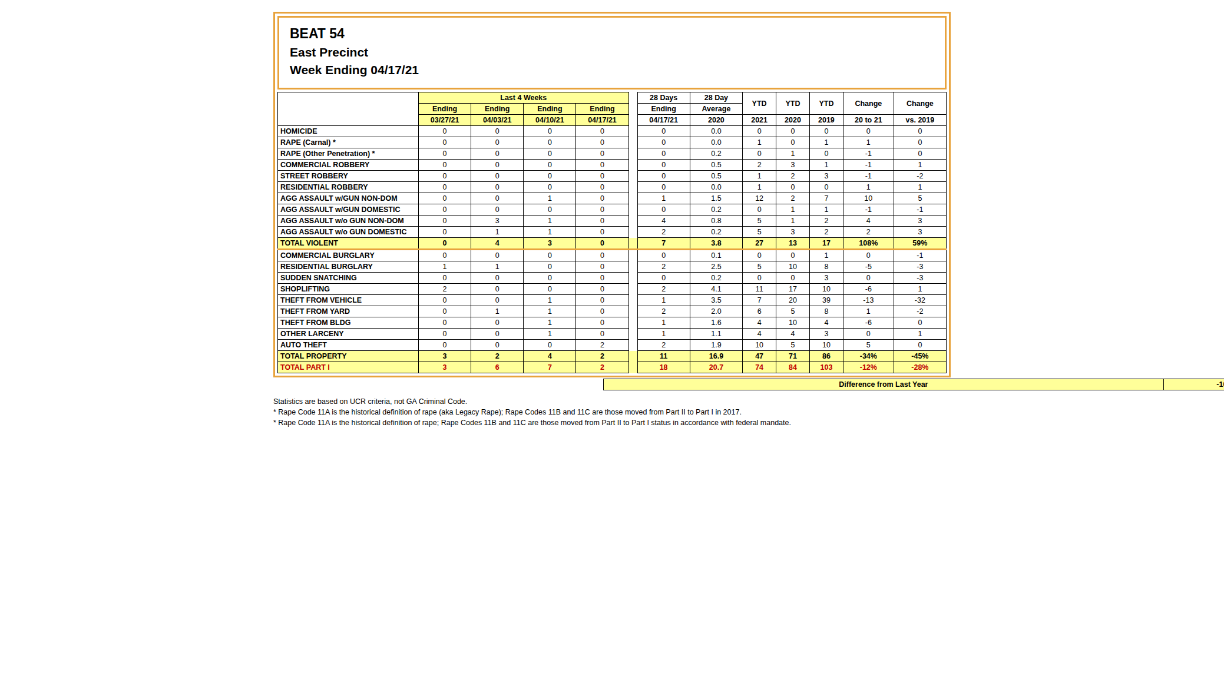BEAT 54
East Precinct
Week Ending 04/17/21
| | Last 4 Weeks | | 28 Days | 28 Day | YTD | YTD | YTD | Change | Change |
| --- | --- | --- | --- | --- | --- | --- | --- | --- | --- |
| Ending | Ending | Ending | Ending | Ending | Average |
| 03/27/21 | 04/03/21 | 04/10/21 | 04/17/21 | 04/17/21 | 2020 | 2021 | 2020 | 2019 | 20 to 21 | vs. 2019 |
| HOMICIDE | 0 | 0 | 0 | 0 | | 0 | 0.0 | 0 | 0 | 0 | 0 | 0 |
| RAPE (Carnal) * | 0 | 0 | 0 | 0 | | 0 | 0.0 | 1 | 0 | 1 | 1 | 0 |
| RAPE (Other Penetration) * | 0 | 0 | 0 | 0 | | 0 | 0.2 | 0 | 1 | 0 | -1 | 0 |
| COMMERCIAL ROBBERY | 0 | 0 | 0 | 0 | | 0 | 0.5 | 2 | 3 | 1 | -1 | 1 |
| STREET ROBBERY | 0 | 0 | 0 | 0 | | 0 | 0.5 | 1 | 2 | 3 | -1 | -2 |
| RESIDENTIAL ROBBERY | 0 | 0 | 0 | 0 | | 0 | 0.0 | 1 | 0 | 0 | 1 | 1 |
| AGG ASSAULT w/GUN NON-DOM | 0 | 0 | 1 | 0 | | 1 | 1.5 | 12 | 2 | 7 | 10 | 5 |
| AGG ASSAULT w/GUN DOMESTIC | 0 | 0 | 0 | 0 | | 0 | 0.2 | 0 | 1 | 1 | -1 | -1 |
| AGG ASSAULT w/o GUN NON-DOM | 0 | 3 | 1 | 0 | | 4 | 0.8 | 5 | 1 | 2 | 4 | 3 |
| AGG ASSAULT w/o GUN DOMESTIC | 0 | 1 | 1 | 0 | | 2 | 0.2 | 5 | 3 | 2 | 2 | 3 |
| TOTAL VIOLENT | 0 | 4 | 3 | 0 | | 7 | 3.8 | 27 | 13 | 17 | 108% | 59% |
| COMMERCIAL BURGLARY | 0 | 0 | 0 | 0 | | 0 | 0.1 | 0 | 0 | 1 | 0 | -1 |
| RESIDENTIAL BURGLARY | 1 | 1 | 0 | 0 | | 2 | 2.5 | 5 | 10 | 8 | -5 | -3 |
| SUDDEN SNATCHING | 0 | 0 | 0 | 0 | | 0 | 0.2 | 0 | 0 | 3 | 0 | -3 |
| SHOPLIFTING | 2 | 0 | 0 | 0 | | 2 | 4.1 | 11 | 17 | 10 | -6 | 1 |
| THEFT FROM VEHICLE | 0 | 0 | 1 | 0 | | 1 | 3.5 | 7 | 20 | 39 | -13 | -32 |
| THEFT FROM YARD | 0 | 1 | 1 | 0 | | 2 | 2.0 | 6 | 5 | 8 | 1 | -2 |
| THEFT FROM BLDG | 0 | 0 | 1 | 0 | | 1 | 1.6 | 4 | 10 | 4 | -6 | 0 |
| OTHER LARCENY | 0 | 0 | 1 | 0 | | 1 | 1.1 | 4 | 4 | 3 | 0 | 1 |
| AUTO THEFT | 0 | 0 | 0 | 2 | | 2 | 1.9 | 10 | 5 | 10 | 5 | 0 |
| TOTAL PROPERTY | 3 | 2 | 4 | 2 | | 11 | 16.9 | 47 | 71 | 86 | -34% | -45% |
| TOTAL PART I | 3 | 6 | 7 | 2 | | 18 | 20.7 | 74 | 84 | 103 | -12% | -28% |
| Difference from Last Year | -10 |
Statistics are based on UCR criteria, not GA Criminal Code.
* Rape Code 11A is the historical definition of rape (aka Legacy Rape); Rape Codes 11B and 11C are those moved from Part II to Part I in 2017.
* Rape Code 11A is the historical definition of rape; Rape Codes 11B and 11C are those moved from Part II to Part I status in accordance with federal mandate.